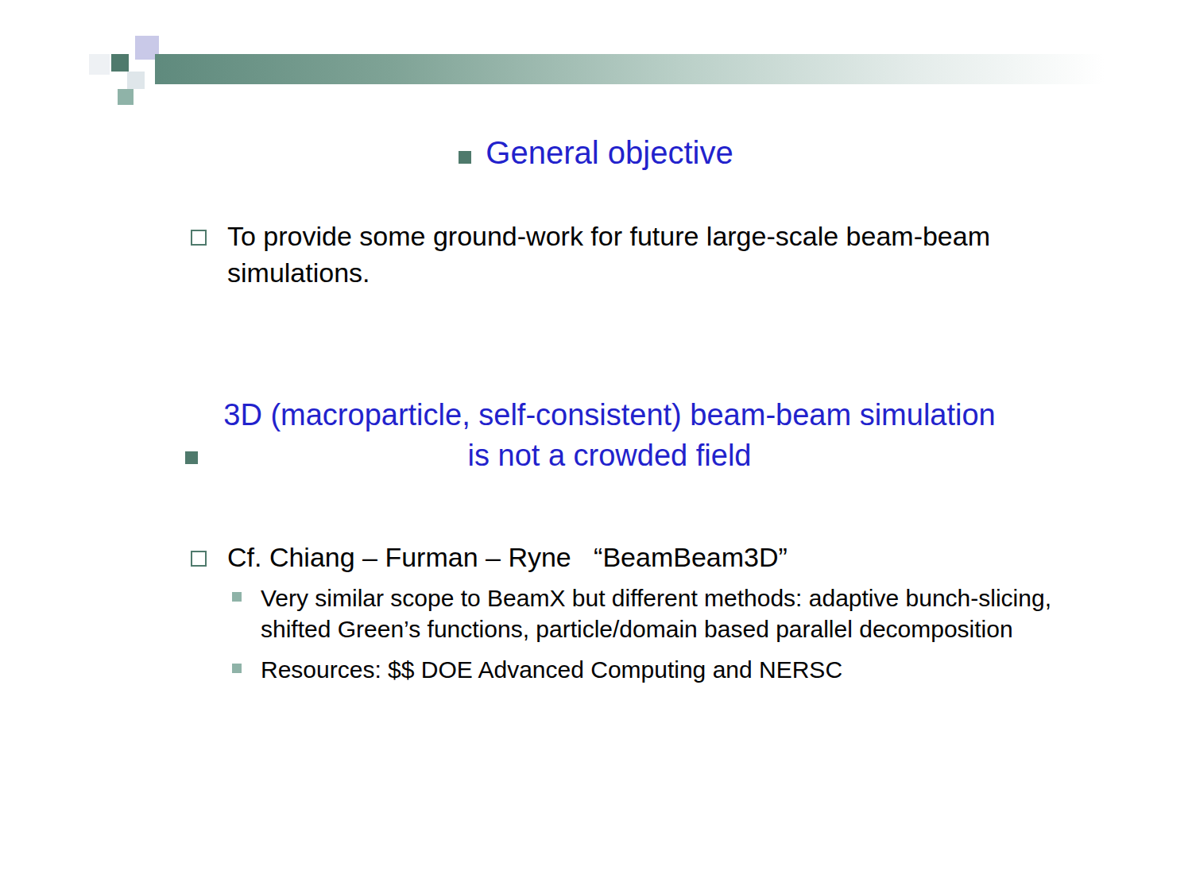General objective
To provide some ground-work for future large-scale beam-beam simulations.
3D (macroparticle, self-consistent) beam-beam simulation is not a crowded field
Cf. Chiang – Furman – Ryne “BeamBeam3D”
Very similar scope to BeamX but different methods: adaptive bunch-slicing, shifted Green’s functions, particle/domain based parallel decomposition
Resources: $$ DOE Advanced Computing and NERSC